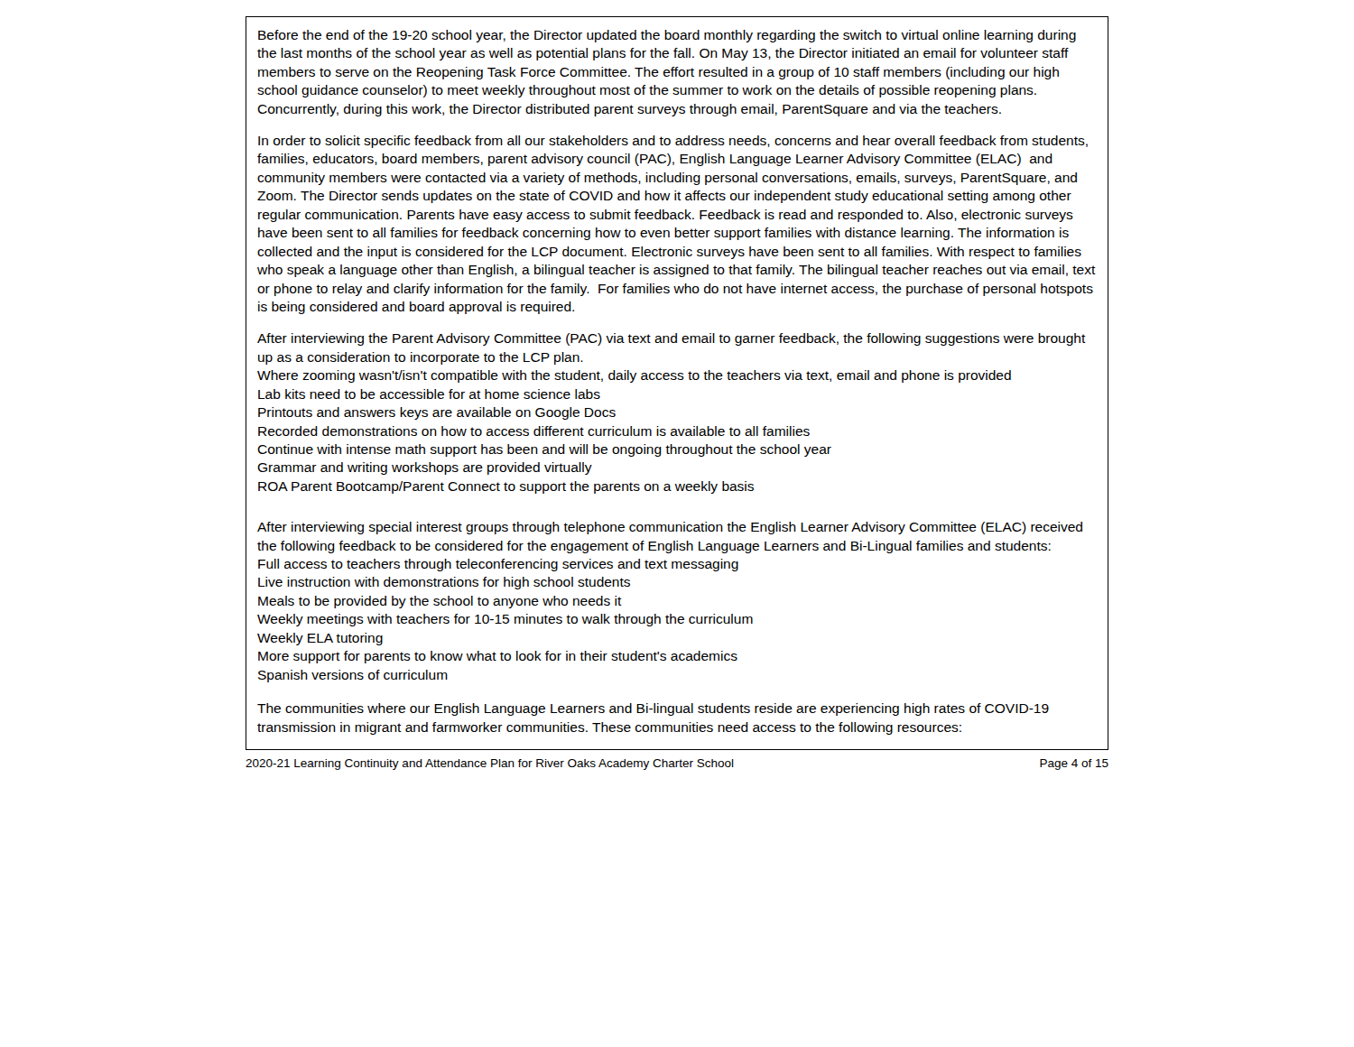Before the end of the 19-20 school year, the Director updated the board monthly regarding the switch to virtual online learning during the last months of the school year as well as potential plans for the fall. On May 13, the Director initiated an email for volunteer staff members to serve on the Reopening Task Force Committee. The effort resulted in a group of 10 staff members (including our high school guidance counselor) to meet weekly throughout most of the summer to work on the details of possible reopening plans. Concurrently, during this work, the Director distributed parent surveys through email, ParentSquare and via the teachers.
In order to solicit specific feedback from all our stakeholders and to address needs, concerns and hear overall feedback from students, families, educators, board members, parent advisory council (PAC), English Language Learner Advisory Committee (ELAC) and community members were contacted via a variety of methods, including personal conversations, emails, surveys, ParentSquare, and Zoom. The Director sends updates on the state of COVID and how it affects our independent study educational setting among other regular communication. Parents have easy access to submit feedback. Feedback is read and responded to. Also, electronic surveys have been sent to all families for feedback concerning how to even better support families with distance learning. The information is collected and the input is considered for the LCP document. Electronic surveys have been sent to all families. With respect to families who speak a language other than English, a bilingual teacher is assigned to that family. The bilingual teacher reaches out via email, text or phone to relay and clarify information for the family. For families who do not have internet access, the purchase of personal hotspots is being considered and board approval is required.
After interviewing the Parent Advisory Committee (PAC) via text and email to garner feedback, the following suggestions were brought up as a consideration to incorporate to the LCP plan.
Where zooming wasn't/isn't compatible with the student, daily access to the teachers via text, email and phone is provided
Lab kits need to be accessible for at home science labs
Printouts and answers keys are available on Google Docs
Recorded demonstrations on how to access different curriculum is available to all families
Continue with intense math support has been and will be ongoing throughout the school year
Grammar and writing workshops are provided virtually
ROA Parent Bootcamp/Parent Connect to support the parents on a weekly basis
After interviewing special interest groups through telephone communication the English Learner Advisory Committee (ELAC) received the following feedback to be considered for the engagement of English Language Learners and Bi-Lingual families and students:
Full access to teachers through teleconferencing services and text messaging
Live instruction with demonstrations for high school students
Meals to be provided by the school to anyone who needs it
Weekly meetings with teachers for 10-15 minutes to walk through the curriculum
Weekly ELA tutoring
More support for parents to know what to look for in their student's academics
Spanish versions of curriculum
The communities where our English Language Learners and Bi-lingual students reside are experiencing high rates of COVID-19 transmission in migrant and farmworker communities. These communities need access to the following resources:
2020-21 Learning Continuity and Attendance Plan for River Oaks Academy Charter School
Page 4 of 15